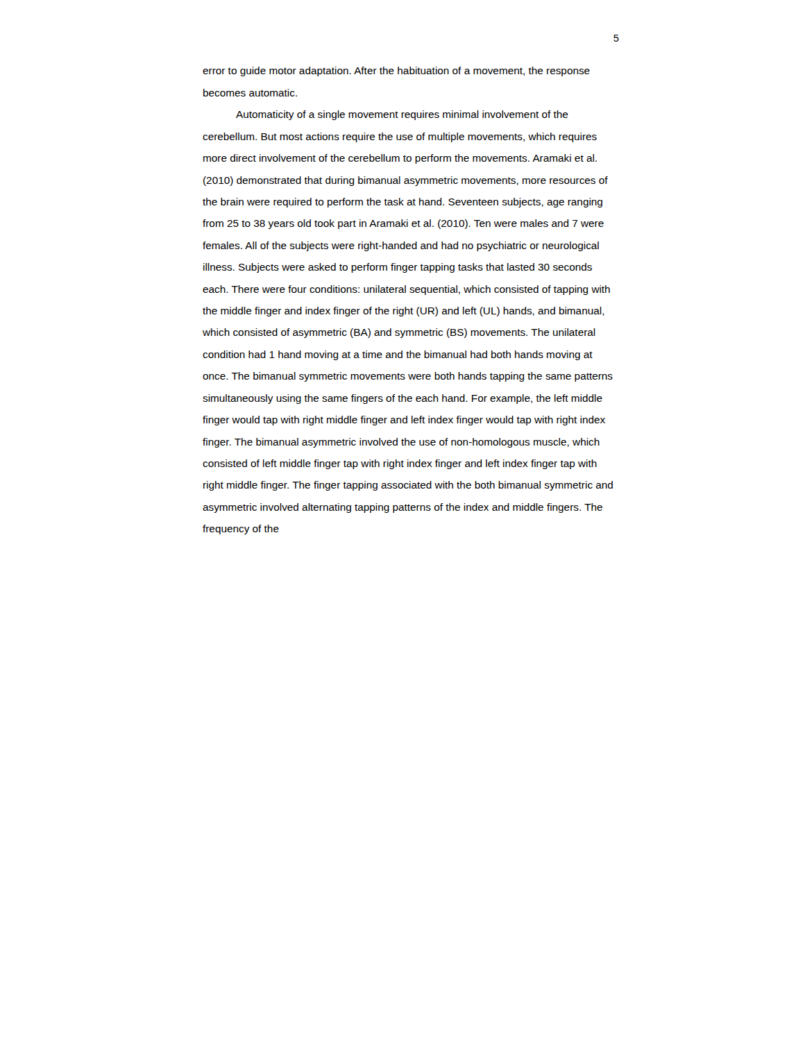5
error to guide motor adaptation. After the habituation of a movement, the response becomes automatic.
Automaticity of a single movement requires minimal involvement of the cerebellum. But most actions require the use of multiple movements, which requires more direct involvement of the cerebellum to perform the movements. Aramaki et al. (2010) demonstrated that during bimanual asymmetric movements, more resources of the brain were required to perform the task at hand. Seventeen subjects, age ranging from 25 to 38 years old took part in Aramaki et al. (2010). Ten were males and 7 were females. All of the subjects were right-handed and had no psychiatric or neurological illness. Subjects were asked to perform finger tapping tasks that lasted 30 seconds each. There were four conditions: unilateral sequential, which consisted of tapping with the middle finger and index finger of the right (UR) and left (UL) hands, and bimanual, which consisted of asymmetric (BA) and symmetric (BS) movements. The unilateral condition had 1 hand moving at a time and the bimanual had both hands moving at once. The bimanual symmetric movements were both hands tapping the same patterns simultaneously using the same fingers of the each hand. For example, the left middle finger would tap with right middle finger and left index finger would tap with right index finger. The bimanual asymmetric involved the use of non-homologous muscle, which consisted of left middle finger tap with right index finger and left index finger tap with right middle finger. The finger tapping associated with the both bimanual symmetric and asymmetric involved alternating tapping patterns of the index and middle fingers. The frequency of the